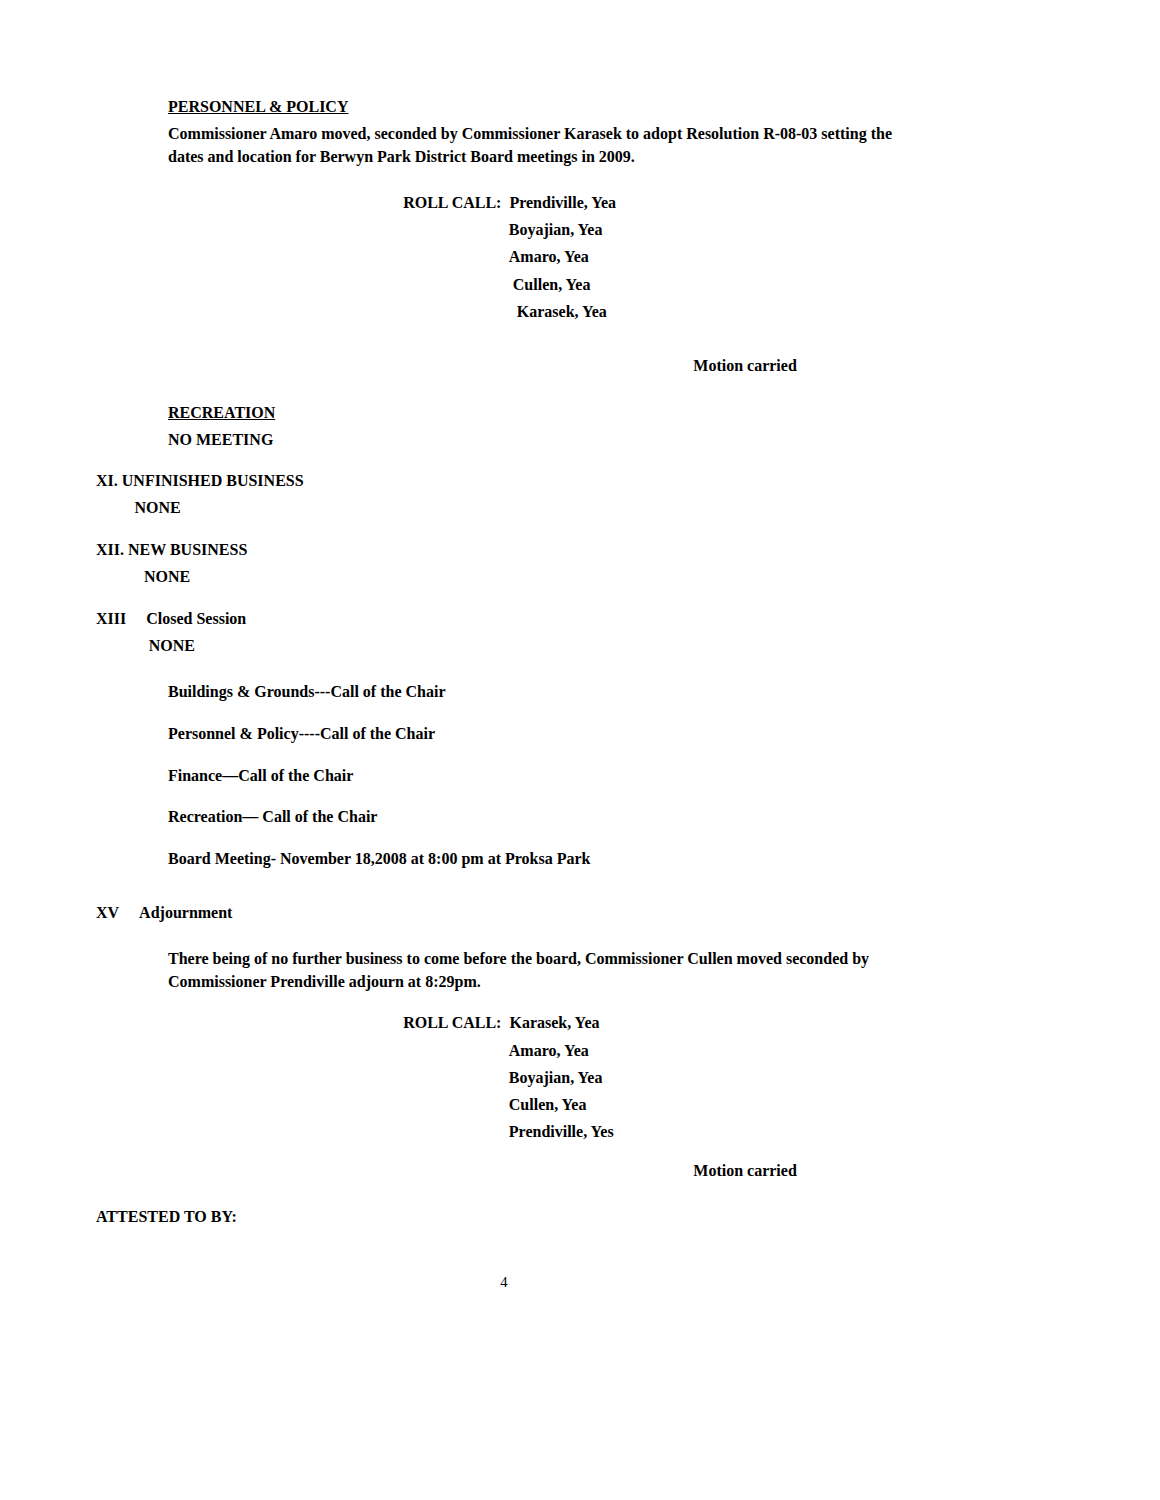PERSONNEL & POLICY
Commissioner Amaro moved, seconded by Commissioner Karasek to adopt Resolution R-08-03 setting the dates and location for Berwyn Park District Board meetings in 2009.
ROLL CALL: Prendiville, Yea
Boyajian, Yea
Amaro, Yea
Cullen, Yea
Karasek, Yea
Motion carried
RECREATION
NO MEETING
XI. UNFINISHED BUSINESS
NONE
XII. NEW BUSINESS
NONE
XIII Closed Session
NONE
Buildings & Grounds---Call of the Chair
Personnel & Policy----Call of the Chair
Finance—Call of the Chair
Recreation— Call of the Chair
Board Meeting- November 18,2008 at 8:00 pm at Proksa Park
XV Adjournment
There being of no further business to come before the board, Commissioner Cullen moved seconded by Commissioner Prendiville adjourn at 8:29pm.
ROLL CALL: Karasek, Yea
Amaro, Yea
Boyajian, Yea
Cullen, Yea
Prendiville, Yes
Motion carried
ATTESTED TO BY:
4